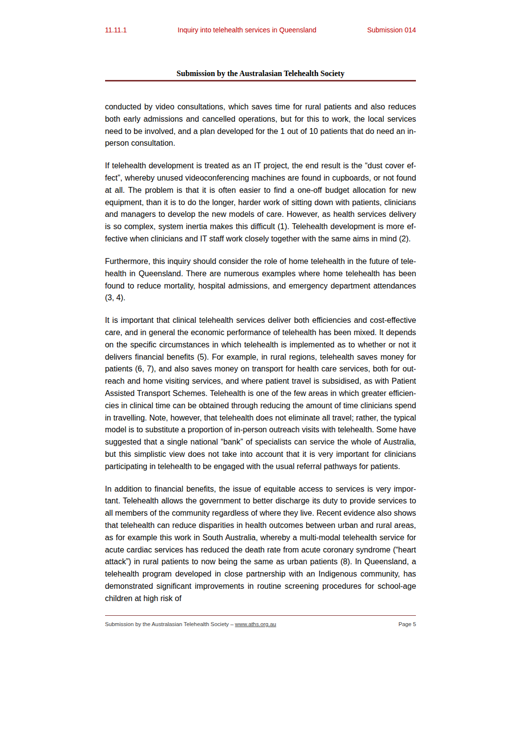11.11.1
Inquiry into telehealth services in Queensland
Submission 014
Submission by the Australasian Telehealth Society
conducted by video consultations, which saves time for rural patients and also reduces both early admissions and cancelled operations, but for this to work, the local services need to be involved, and a plan developed for the 1 out of 10 patients that do need an in-person consultation.
If telehealth development is treated as an IT project, the end result is the “dust cover effect”, whereby unused videoconferencing machines are found in cupboards, or not found at all. The problem is that it is often easier to find a one-off budget allocation for new equipment, than it is to do the longer, harder work of sitting down with patients, clinicians and managers to develop the new models of care. However, as health services delivery is so complex, system inertia makes this difficult (1). Telehealth development is more effective when clinicians and IT staff work closely together with the same aims in mind (2).
Furthermore, this inquiry should consider the role of home telehealth in the future of telehealth in Queensland. There are numerous examples where home telehealth has been found to reduce mortality, hospital admissions, and emergency department attendances (3, 4).
It is important that clinical telehealth services deliver both efficiencies and cost-effective care, and in general the economic performance of telehealth has been mixed. It depends on the specific circumstances in which telehealth is implemented as to whether or not it delivers financial benefits (5). For example, in rural regions, telehealth saves money for patients (6, 7), and also saves money on transport for health care services, both for outreach and home visiting services, and where patient travel is subsidised, as with Patient Assisted Transport Schemes. Telehealth is one of the few areas in which greater efficiencies in clinical time can be obtained through reducing the amount of time clinicians spend in travelling. Note, however, that telehealth does not eliminate all travel; rather, the typical model is to substitute a proportion of in-person outreach visits with telehealth. Some have suggested that a single national “bank” of specialists can service the whole of Australia, but this simplistic view does not take into account that it is very important for clinicians participating in telehealth to be engaged with the usual referral pathways for patients.
In addition to financial benefits, the issue of equitable access to services is very important. Telehealth allows the government to better discharge its duty to provide services to all members of the community regardless of where they live. Recent evidence also shows that telehealth can reduce disparities in health outcomes between urban and rural areas, as for example this work in South Australia, whereby a multi-modal telehealth service for acute cardiac services has reduced the death rate from acute coronary syndrome (“heart attack”) in rural patients to now being the same as urban patients (8). In Queensland, a telehealth program developed in close partnership with an Indigenous community, has demonstrated significant improvements in routine screening procedures for school-age children at high risk of
Submission by the Australasian Telehealth Society – www.aths.org.au
Page 5